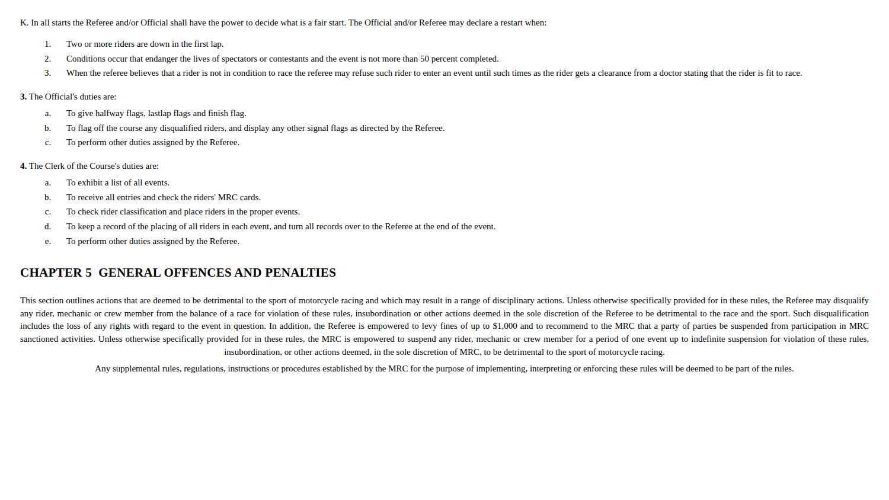K. In all starts the Referee and/or Official shall have the power to decide what is a fair start. The Official and/or Referee may declare a restart when:
Two or more riders are down in the first lap.
Conditions occur that endanger the lives of spectators or contestants and the event is not more than 50 percent completed.
When the referee believes that a rider is not in condition to race the referee may refuse such rider to enter an event until such times as the rider gets a clearance from a doctor stating that the rider is fit to race.
3. The Official's duties are:
To give halfway flags, lastlap flags and finish flag.
To flag off the course any disqualified riders, and display any other signal flags as directed by the Referee.
To perform other duties assigned by the Referee.
4. The Clerk of the Course's duties are:
To exhibit a list of all events.
To receive all entries and check the riders' MRC cards.
To check rider classification and place riders in the proper events.
To keep a record of the placing of all riders in each event, and turn all records over to the Referee at the end of the event.
To perform other duties assigned by the Referee.
CHAPTER 5 GENERAL OFFENCES AND PENALTIES
This section outlines actions that are deemed to be detrimental to the sport of motorcycle racing and which may result in a range of disciplinary actions. Unless otherwise specifically provided for in these rules, the Referee may disqualify any rider, mechanic or crew member from the balance of a race for violation of these rules, insubordination or other actions deemed in the sole discretion of the Referee to be detrimental to the race and the sport. Such disqualification includes the loss of any rights with regard to the event in question. In addition, the Referee is empowered to levy fines of up to $1,000 and to recommend to the MRC that a party of parties be suspended from participation in MRC sanctioned activities. Unless otherwise specifically provided for in these rules, the MRC is empowered to suspend any rider, mechanic or crew member for a period of one event up to indefinite suspension for violation of these rules, insubordination, or other actions deemed, in the sole discretion of MRC, to be detrimental to the sport of motorcycle racing.
Any supplemental rules, regulations, instructions or procedures established by the MRC for the purpose of implementing, interpreting or enforcing these rules will be deemed to be part of the rules.